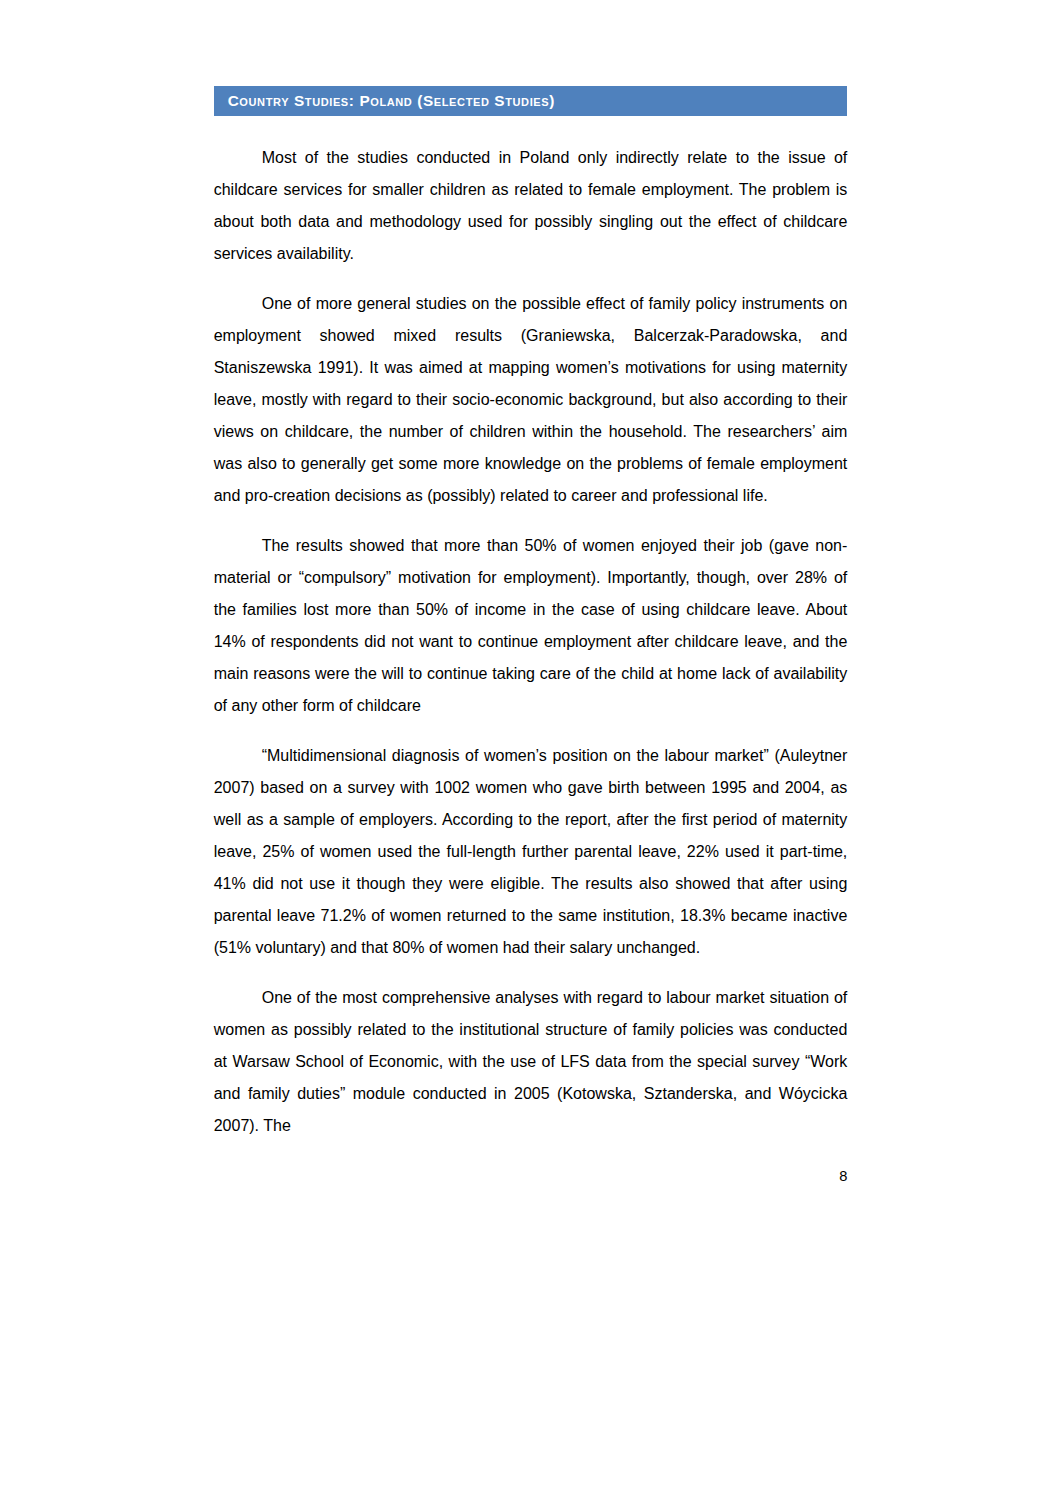Country Studies: Poland (Selected Studies)
Most of the studies conducted in Poland only indirectly relate to the issue of childcare services for smaller children as related to female employment. The problem is about both data and methodology used for possibly singling out the effect of childcare services availability.
One of more general studies on the possible effect of family policy instruments on employment showed mixed results (Graniewska, Balcerzak-Paradowska, and Staniszewska 1991). It was aimed at mapping women’s motivations for using maternity leave, mostly with regard to their socio-economic background, but also according to their views on childcare, the number of children within the household. The researchers’ aim was also to generally get some more knowledge on the problems of female employment and pro-creation decisions as (possibly) related to career and professional life.
The results showed that more than 50% of women enjoyed their job (gave non-material or “compulsory” motivation for employment). Importantly, though, over 28% of the families lost more than 50% of income in the case of using childcare leave. About 14% of respondents did not want to continue employment after childcare leave, and the main reasons were the will to continue taking care of the child at home lack of availability of any other form of childcare
“Multidimensional diagnosis of women’s position on the labour market” (Auleytner 2007) based on a survey with 1002 women who gave birth between 1995 and 2004, as well as a sample of employers. According to the report, after the first period of maternity leave, 25% of women used the full-length further parental leave, 22% used it part-time, 41% did not use it though they were eligible. The results also showed that after using parental leave 71.2% of women returned to the same institution, 18.3% became inactive (51% voluntary) and that 80% of women had their salary unchanged.
One of the most comprehensive analyses with regard to labour market situation of women as possibly related to the institutional structure of family policies was conducted at Warsaw School of Economic, with the use of LFS data from the special survey “Work and family duties” module conducted in 2005 (Kotowska, Sztanderska, and Wóycicka 2007). The
8